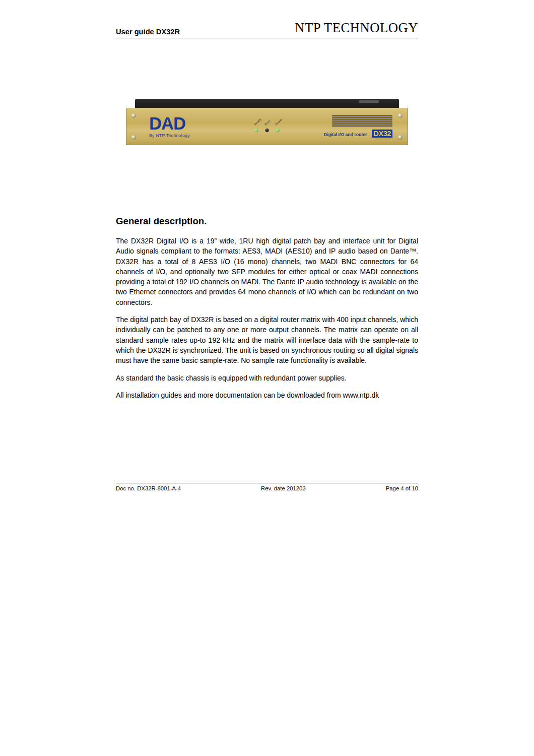User guide DX32R
NTP TECHNOLOGY
DAD
By NTP Technology
Ready
Error
Power
Digital I/O and router DX32
General description.
The DX32R Digital I/O is a 19” wide, 1RU high digital patch bay and interface unit for Digital Audio signals compliant to the formats: AES3, MADI (AES10) and IP audio based on Dante™. DX32R has a total of 8 AES3 I/O (16 mono) channels, two MADI BNC connectors for 64 channels of I/O, and optionally two SFP modules for either optical or coax MADI connections providing a total of 192 I/O channels on MADI. The Dante IP audio technology is available on the two Ethernet connectors and provides 64 mono channels of I/O which can be redundant on two connectors.
The digital patch bay of DX32R is based on a digital router matrix with 400 input channels, which individually can be patched to any one or more output channels. The matrix can operate on all standard sample rates up-to 192 kHz and the matrix will interface data with the sample-rate to which the DX32R is synchronized. The unit is based on synchronous routing so all digital signals must have the same basic sample-rate. No sample rate functionality is available.
As standard the basic chassis is equipped with redundant power supplies.
All installation guides and more documentation can be downloaded from www.ntp.dk
Doc no. DX32R-8001-A-4 Rev. date 201203 Page 4 of 10